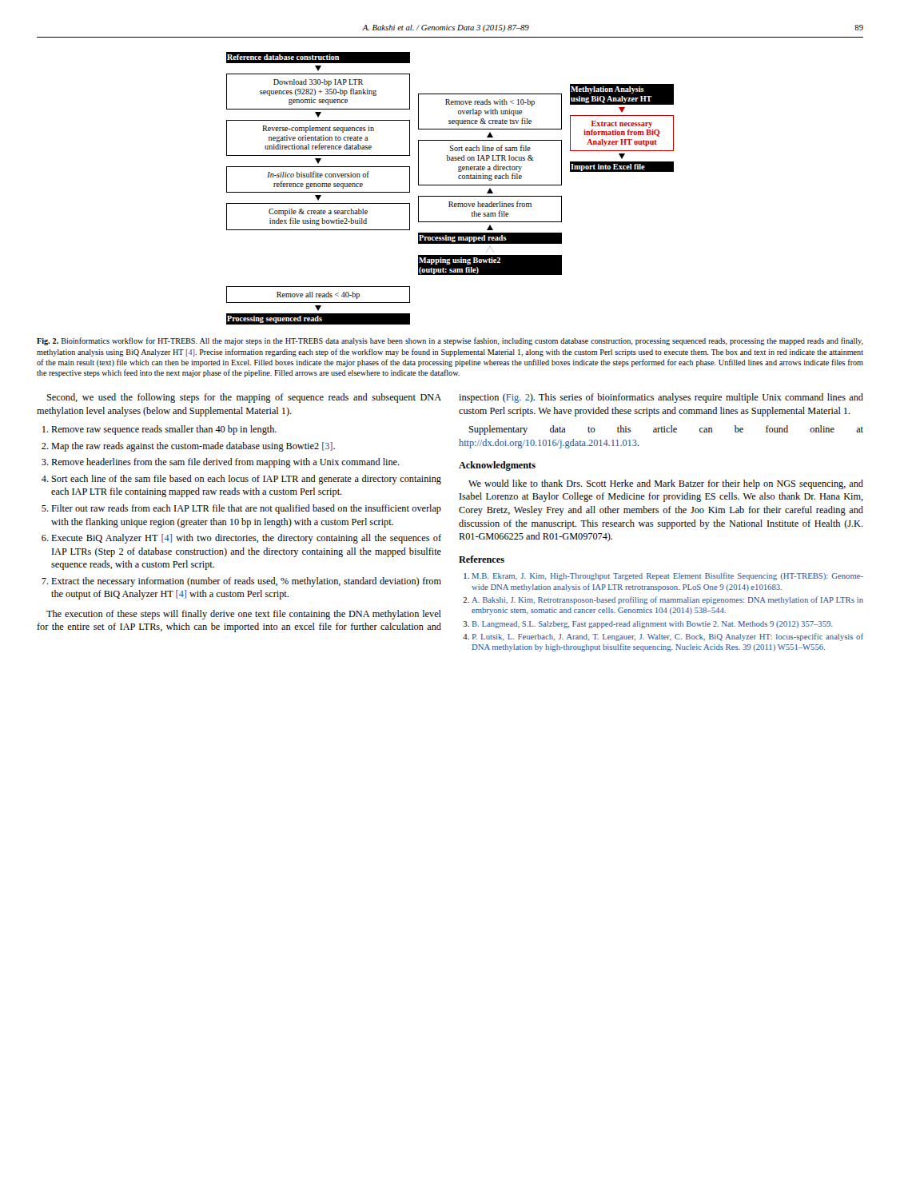89 A. Bakshi et al. / Genomics Data 3 (2015) 87–89
Reference database construction
Download 330-bp IAP LTR
sequences (9282) + 350-bp flanking
genomic sequence
Reverse-complement sequences in
negative orientation to create a
unidirectional reference database
In-silico bisulfite conversion of
reference genome sequence
Compile & create a searchable
index file using bowtie2-build
Remove all reads < 40-bp
Processing sequenced reads
Remove reads with < 10-bp
overlap with unique
sequence & create tsv file
Sort each line of sam file
based on IAP LTR locus &
generate a directory
containing each file
Remove headerlines from
the sam file
Processing mapped reads
Mapping using Bowtie2
(output: sam file)
Methylation Analysis
using BiQ Analyzer HT
Extract necessary
information from BiQ
Analyzer HT output
Import into Excel file
Fig. 2. Bioinformatics workflow for HT-TREBS. All the major steps in the HT-TREBS data analysis have been shown in a stepwise fashion, including custom database construction, processing sequenced reads, processing the mapped reads and finally, methylation analysis using BiQ Analyzer HT [4]. Precise information regarding each step of the workflow may be found in Supplemental Material 1, along with the custom Perl scripts used to execute them. The box and text in red indicate the attainment of the main result (text) file which can then be imported in Excel. Filled boxes indicate the major phases of the data processing pipeline whereas the unfilled boxes indicate the steps performed for each phase. Unfilled lines and arrows indicate files from the respective steps which feed into the next major phase of the pipeline. Filled arrows are used elsewhere to indicate the dataflow.
Second, we used the following steps for the mapping of sequence reads and subsequent DNA methylation level analyses (below and Supplemental Material 1).
Remove raw sequence reads smaller than 40 bp in length.
Map the raw reads against the custom-made database using Bowtie2 [3].
Remove headerlines from the sam file derived from mapping with a Unix command line.
Sort each line of the sam file based on each locus of IAP LTR and generate a directory containing each IAP LTR file containing mapped raw reads with a custom Perl script.
Filter out raw reads from each IAP LTR file that are not qualified based on the insufficient overlap with the flanking unique region (greater than 10 bp in length) with a custom Perl script.
Execute BiQ Analyzer HT [4] with two directories, the directory containing all the sequences of IAP LTRs (Step 2 of database construction) and the directory containing all the mapped bisulfite sequence reads, with a custom Perl script.
Extract the necessary information (number of reads used, % methylation, standard deviation) from the output of BiQ Analyzer HT [4] with a custom Perl script.
The execution of these steps will finally derive one text file containing the DNA methylation level for the entire set of IAP LTRs, which can be imported into an excel file for further calculation and inspection (Fig. 2). This series of bioinformatics analyses require multiple Unix command lines and custom Perl scripts. We have provided these scripts and command lines as Supplemental Material 1.
Supplementary data to this article can be found online at http://dx.doi.org/10.1016/j.gdata.2014.11.013.
Acknowledgments
We would like to thank Drs. Scott Herke and Mark Batzer for their help on NGS sequencing, and Isabel Lorenzo at Baylor College of Medicine for providing ES cells. We also thank Dr. Hana Kim, Corey Bretz, Wesley Frey and all other members of the Joo Kim Lab for their careful reading and discussion of the manuscript. This research was supported by the National Institute of Health (J.K. R01-GM066225 and R01-GM097074).
References
M.B. Ekram, J. Kim, High-Throughput Targeted Repeat Element Bisulfite Sequencing (HT-TREBS): Genome-wide DNA methylation analysis of IAP LTR retrotransposon. PLoS One 9 (2014) e101683.
A. Bakshi, J. Kim, Retrotransposon-based profiling of mammalian epigenomes: DNA methylation of IAP LTRs in embryonic stem, somatic and cancer cells. Genomics 104 (2014) 538–544.
B. Langmead, S.L. Salzberg, Fast gapped-read alignment with Bowtie 2. Nat. Methods 9 (2012) 357–359.
P. Lutsik, L. Feuerbach, J. Arand, T. Lengauer, J. Walter, C. Bock, BiQ Analyzer HT: locus-specific analysis of DNA methylation by high-throughput bisulfite sequencing. Nucleic Acids Res. 39 (2011) W551–W556.